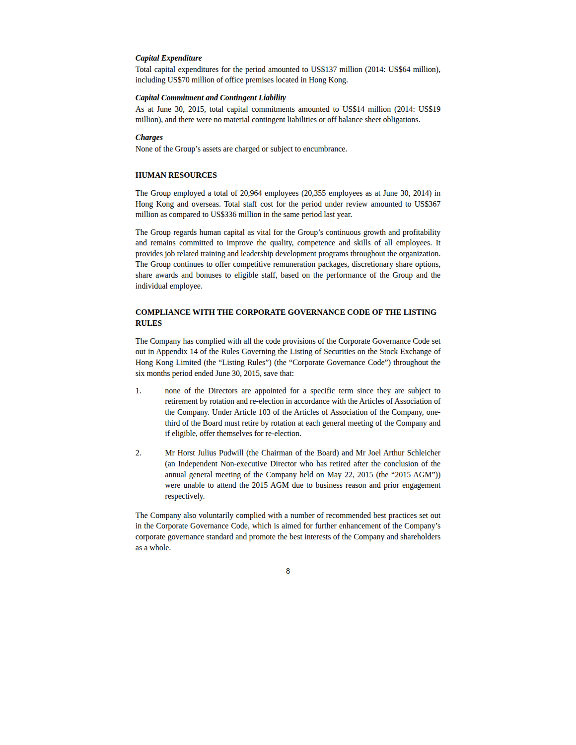Capital Expenditure
Total capital expenditures for the period amounted to US$137 million (2014: US$64 million), including US$70 million of office premises located in Hong Kong.
Capital Commitment and Contingent Liability
As at June 30, 2015, total capital commitments amounted to US$14 million (2014: US$19 million), and there were no material contingent liabilities or off balance sheet obligations.
Charges
None of the Group’s assets are charged or subject to encumbrance.
HUMAN RESOURCES
The Group employed a total of 20,964 employees (20,355 employees as at June 30, 2014) in Hong Kong and overseas. Total staff cost for the period under review amounted to US$367 million as compared to US$336 million in the same period last year.
The Group regards human capital as vital for the Group’s continuous growth and profitability and remains committed to improve the quality, competence and skills of all employees. It provides job related training and leadership development programs throughout the organization. The Group continues to offer competitive remuneration packages, discretionary share options, share awards and bonuses to eligible staff, based on the performance of the Group and the individual employee.
COMPLIANCE WITH THE CORPORATE GOVERNANCE CODE OF THE LISTING RULES
The Company has complied with all the code provisions of the Corporate Governance Code set out in Appendix 14 of the Rules Governing the Listing of Securities on the Stock Exchange of Hong Kong Limited (the “Listing Rules”) (the “Corporate Governance Code”) throughout the six months period ended June 30, 2015, save that:
1. none of the Directors are appointed for a specific term since they are subject to retirement by rotation and re-election in accordance with the Articles of Association of the Company. Under Article 103 of the Articles of Association of the Company, one-third of the Board must retire by rotation at each general meeting of the Company and if eligible, offer themselves for re-election.
2. Mr Horst Julius Pudwill (the Chairman of the Board) and Mr Joel Arthur Schleicher (an Independent Non-executive Director who has retired after the conclusion of the annual general meeting of the Company held on May 22, 2015 (the “2015 AGM”)) were unable to attend the 2015 AGM due to business reason and prior engagement respectively.
The Company also voluntarily complied with a number of recommended best practices set out in the Corporate Governance Code, which is aimed for further enhancement of the Company’s corporate governance standard and promote the best interests of the Company and shareholders as a whole.
8